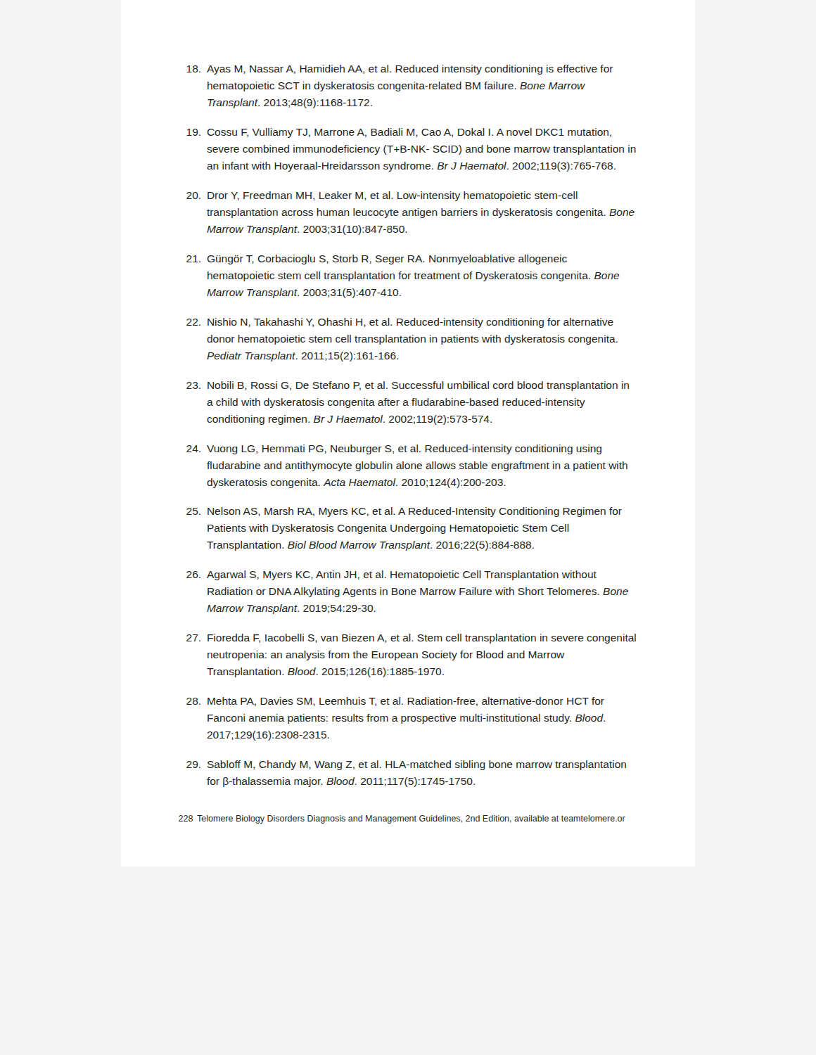Ayas M, Nassar A, Hamidieh AA, et al. Reduced intensity conditioning is effective for hematopoietic SCT in dyskeratosis congenita-related BM failure. Bone Marrow Transplant. 2013;48(9):1168-1172.
Cossu F, Vulliamy TJ, Marrone A, Badiali M, Cao A, Dokal I. A novel DKC1 mutation, severe combined immunodeficiency (T+B-NK- SCID) and bone marrow transplantation in an infant with Hoyeraal-Hreidarsson syndrome. Br J Haematol. 2002;119(3):765-768.
Dror Y, Freedman MH, Leaker M, et al. Low-intensity hematopoietic stem-cell transplantation across human leucocyte antigen barriers in dyskeratosis congenita. Bone Marrow Transplant. 2003;31(10):847-850.
Güngör T, Corbacioglu S, Storb R, Seger RA. Nonmyeloablative allogeneic hematopoietic stem cell transplantation for treatment of Dyskeratosis congenita. Bone Marrow Transplant. 2003;31(5):407-410.
Nishio N, Takahashi Y, Ohashi H, et al. Reduced-intensity conditioning for alternative donor hematopoietic stem cell transplantation in patients with dyskeratosis congenita. Pediatr Transplant. 2011;15(2):161-166.
Nobili B, Rossi G, De Stefano P, et al. Successful umbilical cord blood transplantation in a child with dyskeratosis congenita after a fludarabine-based reduced-intensity conditioning regimen. Br J Haematol. 2002;119(2):573-574.
Vuong LG, Hemmati PG, Neuburger S, et al. Reduced-intensity conditioning using fludarabine and antithymocyte globulin alone allows stable engraftment in a patient with dyskeratosis congenita. Acta Haematol. 2010;124(4):200-203.
Nelson AS, Marsh RA, Myers KC, et al. A Reduced-Intensity Conditioning Regimen for Patients with Dyskeratosis Congenita Undergoing Hematopoietic Stem Cell Transplantation. Biol Blood Marrow Transplant. 2016;22(5):884-888.
Agarwal S, Myers KC, Antin JH, et al. Hematopoietic Cell Transplantation without Radiation or DNA Alkylating Agents in Bone Marrow Failure with Short Telomeres. Bone Marrow Transplant. 2019;54:29-30.
Fioredda F, Iacobelli S, van Biezen A, et al. Stem cell transplantation in severe congenital neutropenia: an analysis from the European Society for Blood and Marrow Transplantation. Blood. 2015;126(16):1885-1970.
Mehta PA, Davies SM, Leemhuis T, et al. Radiation-free, alternative-donor HCT for Fanconi anemia patients: results from a prospective multi-institutional study. Blood. 2017;129(16):2308-2315.
Sabloff M, Chandy M, Wang Z, et al. HLA-matched sibling bone marrow transplantation for β-thalassemia major. Blood. 2011;117(5):1745-1750.
228 Telomere Biology Disorders Diagnosis and Management Guidelines, 2nd Edition, available at teamtelomere.or